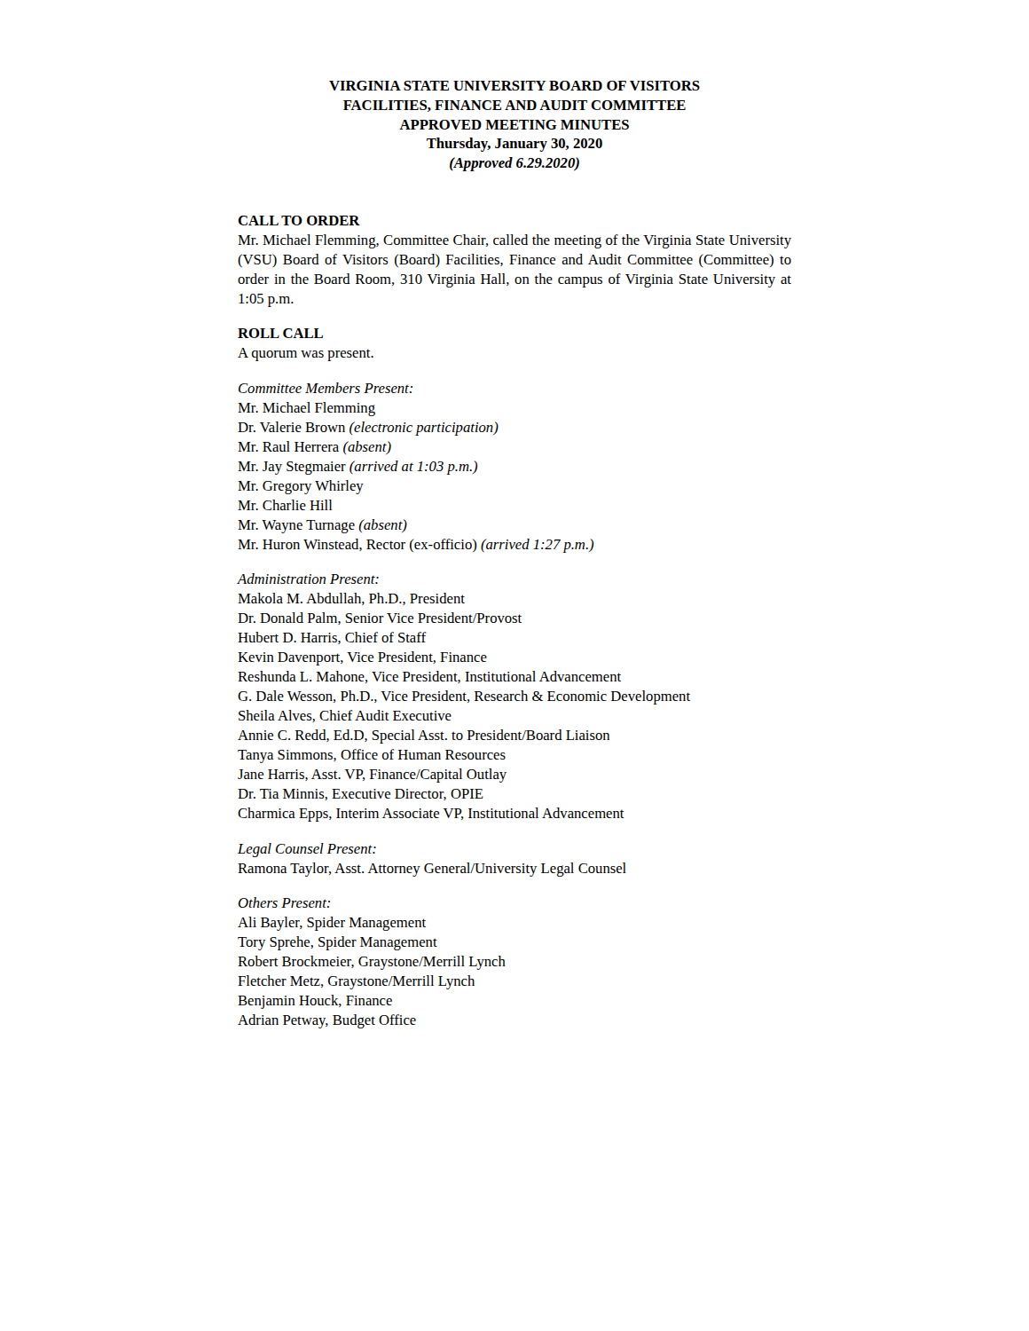VIRGINIA STATE UNIVERSITY BOARD OF VISITORS FACILITIES, FINANCE AND AUDIT COMMITTEE APPROVED MEETING MINUTES Thursday, January 30, 2020 (Approved 6.29.2020)
Call to Order
Mr. Michael Flemming, Committee Chair, called the meeting of the Virginia State University (VSU) Board of Visitors (Board) Facilities, Finance and Audit Committee (Committee) to order in the Board Room, 310 Virginia Hall, on the campus of Virginia State University at 1:05 p.m.
Roll Call
A quorum was present.
Committee Members Present:
Mr. Michael Flemming
Dr. Valerie Brown (electronic participation)
Mr. Raul Herrera (absent)
Mr. Jay Stegmaier (arrived at 1:03 p.m.)
Mr. Gregory Whirley
Mr. Charlie Hill
Mr. Wayne Turnage (absent)
Mr. Huron Winstead, Rector (ex-officio) (arrived 1:27 p.m.)
Administration Present:
Makola M. Abdullah, Ph.D., President
Dr. Donald Palm, Senior Vice President/Provost
Hubert D. Harris, Chief of Staff
Kevin Davenport, Vice President, Finance
Reshunda L. Mahone, Vice President, Institutional Advancement
G. Dale Wesson, Ph.D., Vice President, Research & Economic Development
Sheila Alves, Chief Audit Executive
Annie C. Redd, Ed.D, Special Asst. to President/Board Liaison
Tanya Simmons, Office of Human Resources
Jane Harris, Asst. VP, Finance/Capital Outlay
Dr. Tia Minnis, Executive Director, OPIE
Charmica Epps, Interim Associate VP, Institutional Advancement
Legal Counsel Present:
Ramona Taylor, Asst. Attorney General/University Legal Counsel
Others Present:
Ali Bayler, Spider Management
Tory Sprehe, Spider Management
Robert Brockmeier, Graystone/Merrill Lynch
Fletcher Metz, Graystone/Merrill Lynch
Benjamin Houck, Finance
Adrian Petway, Budget Office